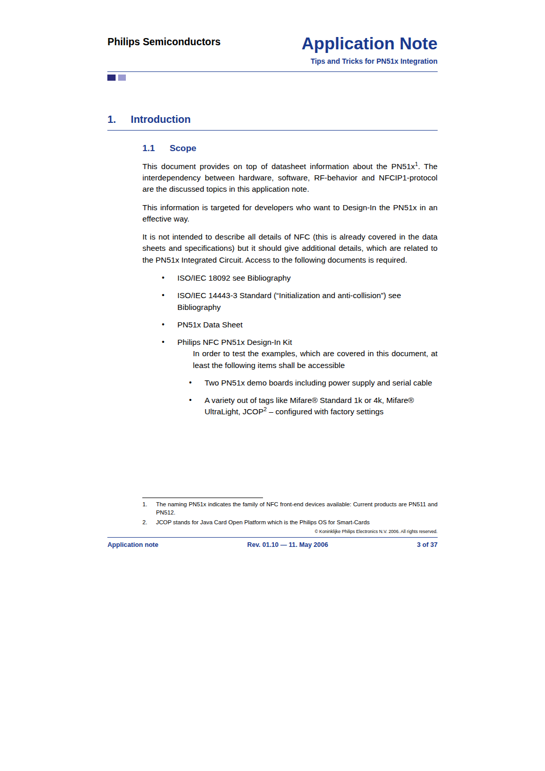Philips Semiconductors
Application Note
Tips and Tricks for PN51x Integration
1. Introduction
1.1 Scope
This document provides on top of datasheet information about the PN51x1. The interdependency between hardware, software, RF-behavior and NFCIP1-protocol are the discussed topics in this application note.
This information is targeted for developers who want to Design-In the PN51x in an effective way.
It is not intended to describe all details of NFC (this is already covered in the data sheets and specifications) but it should give additional details, which are related to the PN51x Integrated Circuit. Access to the following documents is required.
ISO/IEC 18092 see Bibliography
ISO/IEC 14443-3 Standard (“Initialization and anti-collision”) see Bibliography
PN51x Data Sheet
Philips NFC PN51x Design-In Kit
In order to test the examples, which are covered in this document, at least the following items shall be accessible
Two PN51x demo boards including power supply and serial cable
A variety out of tags like Mifare® Standard 1k or 4k, Mifare® UltraLight, JCOP2 – configured with factory settings
1. The naming PN51x indicates the family of NFC front-end devices available: Current products are PN511 and PN512.
2. JCOP stands for Java Card Open Platform which is the Philips OS for Smart-Cards
© Koninklijke Philips Electronics N.V. 2006. All rights reserved.
Application note
Rev. 01.10 — 11. May 2006
3 of 37